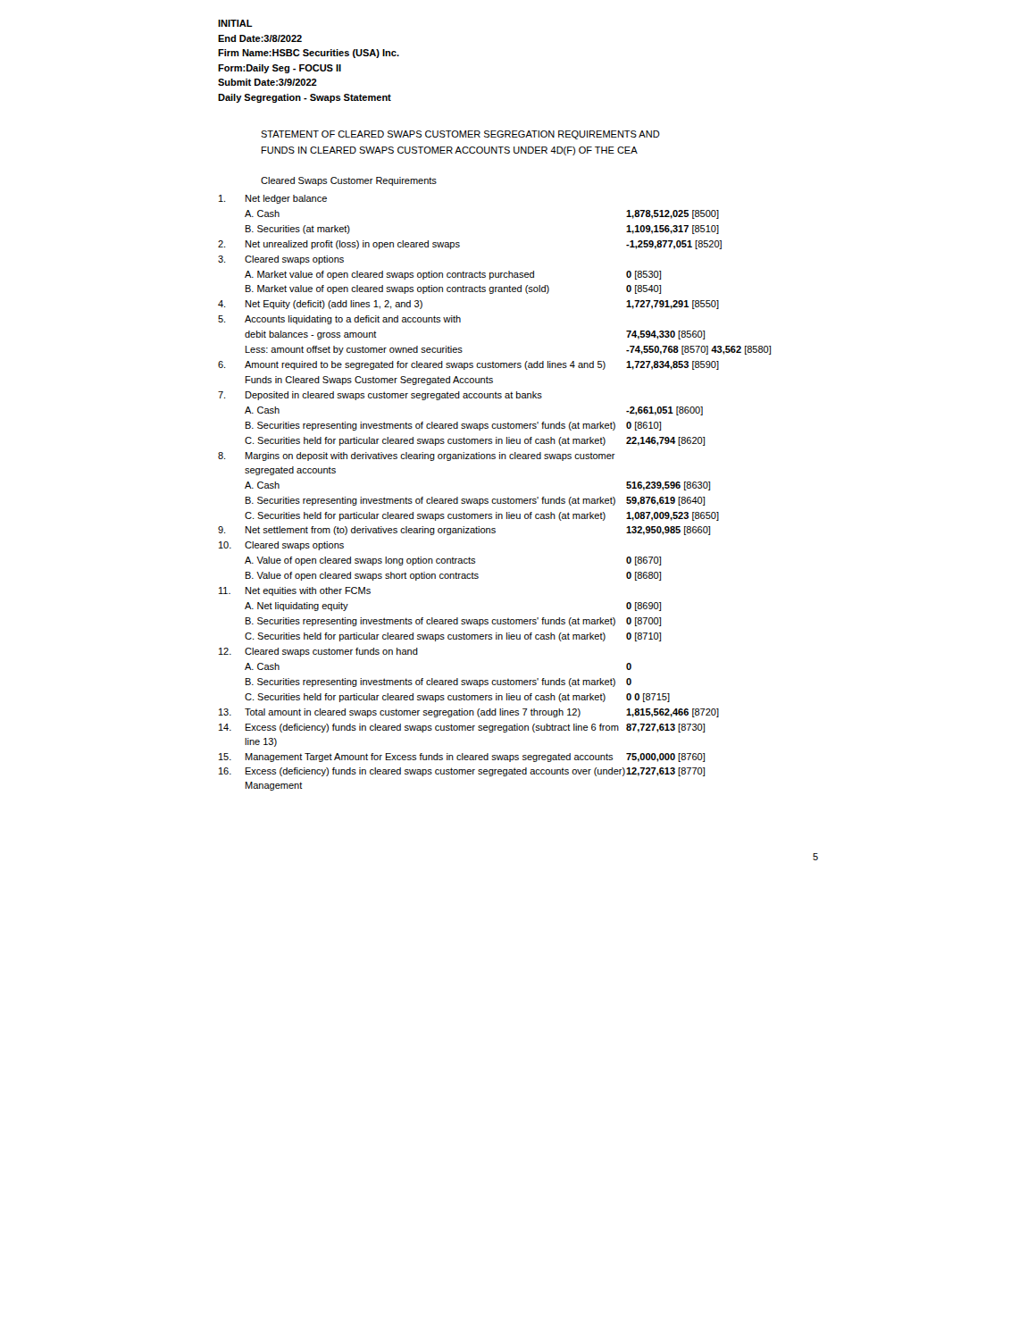INITIAL
End Date:3/8/2022
Firm Name:HSBC Securities (USA) Inc.
Form:Daily Seg - FOCUS II
Submit Date:3/9/2022
Daily Segregation - Swaps Statement
STATEMENT OF CLEARED SWAPS CUSTOMER SEGREGATION REQUIREMENTS AND
FUNDS IN CLEARED SWAPS CUSTOMER ACCOUNTS UNDER 4D(F) OF THE CEA
Cleared Swaps Customer Requirements
| 1. | Net ledger balance | |
| | A. Cash | 1,878,512,025 [8500] |
| | B. Securities (at market) | 1,109,156,317 [8510] |
| 2. | Net unrealized profit (loss) in open cleared swaps | -1,259,877,051 [8520] |
| 3. | Cleared swaps options | |
| | A. Market value of open cleared swaps option contracts purchased | 0 [8530] |
| | B. Market value of open cleared swaps option contracts granted (sold) | 0 [8540] |
| 4. | Net Equity (deficit) (add lines 1, 2, and 3) | 1,727,791,291 [8550] |
| 5. | Accounts liquidating to a deficit and accounts with | |
| | debit balances - gross amount | 74,594,330 [8560] |
| | Less: amount offset by customer owned securities | -74,550,768 [8570] 43,562 [8580] |
| 6. | Amount required to be segregated for cleared swaps customers (add lines 4 and 5) | 1,727,834,853 [8590] |
| | Funds in Cleared Swaps Customer Segregated Accounts | |
| 7. | Deposited in cleared swaps customer segregated accounts at banks | |
| | A. Cash | -2,661,051 [8600] |
| | B. Securities representing investments of cleared swaps customers' funds (at market) | 0 [8610] |
| | C. Securities held for particular cleared swaps customers in lieu of cash (at market) | 22,146,794 [8620] |
| 8. | Margins on deposit with derivatives clearing organizations in cleared swaps customer segregated accounts | |
| | A. Cash | 516,239,596 [8630] |
| | B. Securities representing investments of cleared swaps customers' funds (at market) | 59,876,619 [8640] |
| | C. Securities held for particular cleared swaps customers in lieu of cash (at market) | 1,087,009,523 [8650] |
| 9. | Net settlement from (to) derivatives clearing organizations | 132,950,985 [8660] |
| 10. | Cleared swaps options | |
| | A. Value of open cleared swaps long option contracts | 0 [8670] |
| | B. Value of open cleared swaps short option contracts | 0 [8680] |
| 11. | Net equities with other FCMs | |
| | A. Net liquidating equity | 0 [8690] |
| | B. Securities representing investments of cleared swaps customers' funds (at market) | 0 [8700] |
| | C. Securities held for particular cleared swaps customers in lieu of cash (at market) | 0 [8710] |
| 12. | Cleared swaps customer funds on hand | |
| | A. Cash | 0 |
| | B. Securities representing investments of cleared swaps customers' funds (at market) | 0 |
| | C. Securities held for particular cleared swaps customers in lieu of cash (at market) | 0 0 [8715] |
| 13. | Total amount in cleared swaps customer segregation (add lines 7 through 12) | 1,815,562,466 [8720] |
| 14. | Excess (deficiency) funds in cleared swaps customer segregation (subtract line 6 from line 13) | 87,727,613 [8730] |
| 15. | Management Target Amount for Excess funds in cleared swaps segregated accounts | 75,000,000 [8760] |
| 16. | Excess (deficiency) funds in cleared swaps customer segregated accounts over (under) Management | 12,727,613 [8770] |
5